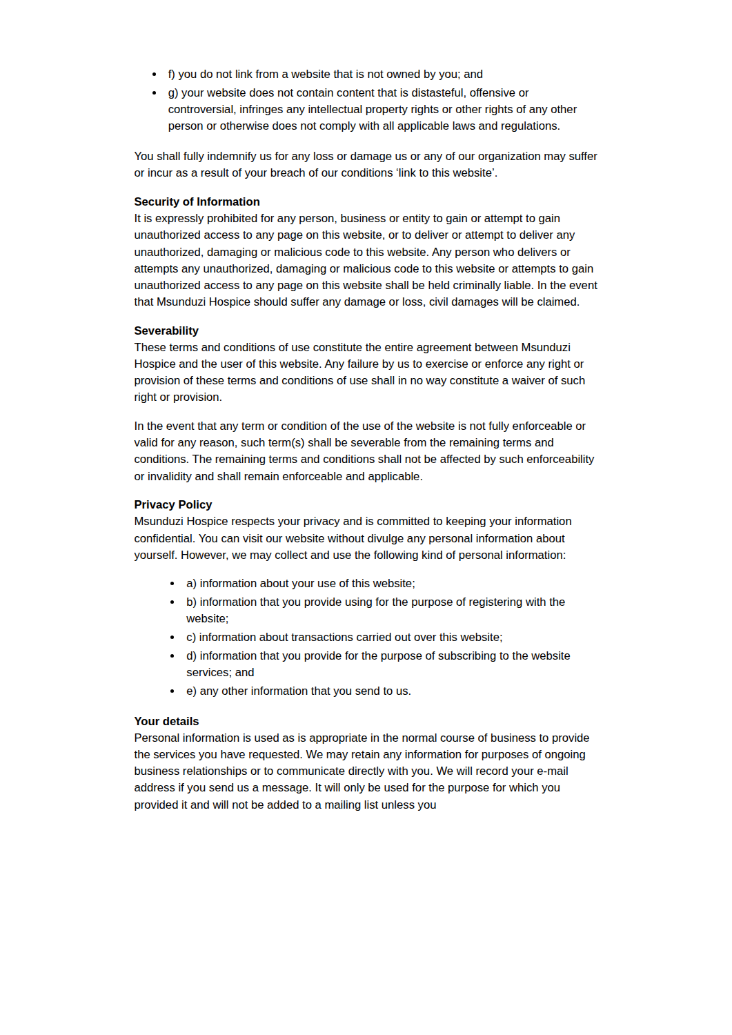f) you do not link from a website that is not owned by you; and
g) your website does not contain content that is distasteful, offensive or controversial, infringes any intellectual property rights or other rights of any other person or otherwise does not comply with all applicable laws and regulations.
You shall fully indemnify us for any loss or damage us or any of our organization may suffer or incur as a result of your breach of our conditions ‘link to this website’.
Security of Information
It is expressly prohibited for any person, business or entity to gain or attempt to gain unauthorized access to any page on this website, or to deliver or attempt to deliver any unauthorized, damaging or malicious code to this website. Any person who delivers or attempts any unauthorized, damaging or malicious code to this website or attempts to gain unauthorized access to any page on this website shall be held criminally liable. In the event that Msunduzi Hospice should suffer any damage or loss, civil damages will be claimed.
Severability
These terms and conditions of use constitute the entire agreement between Msunduzi Hospice and the user of this website. Any failure by us to exercise or enforce any right or provision of these terms and conditions of use shall in no way constitute a waiver of such right or provision.
In the event that any term or condition of the use of the website is not fully enforceable or valid for any reason, such term(s) shall be severable from the remaining terms and conditions. The remaining terms and conditions shall not be affected by such enforceability or invalidity and shall remain enforceable and applicable.
Privacy Policy
Msunduzi Hospice respects your privacy and is committed to keeping your information confidential. You can visit our website without divulge any personal information about yourself. However, we may collect and use the following kind of personal information:
a) information about your use of this website;
b) information that you provide using for the purpose of registering with the website;
c) information about transactions carried out over this website;
d) information that you provide for the purpose of subscribing to the website services; and
e) any other information that you send to us.
Your details
Personal information is used as is appropriate in the normal course of business to provide the services you have requested. We may retain any information for purposes of ongoing business relationships or to communicate directly with you. We will record your e-mail address if you send us a message. It will only be used for the purpose for which you provided it and will not be added to a mailing list unless you